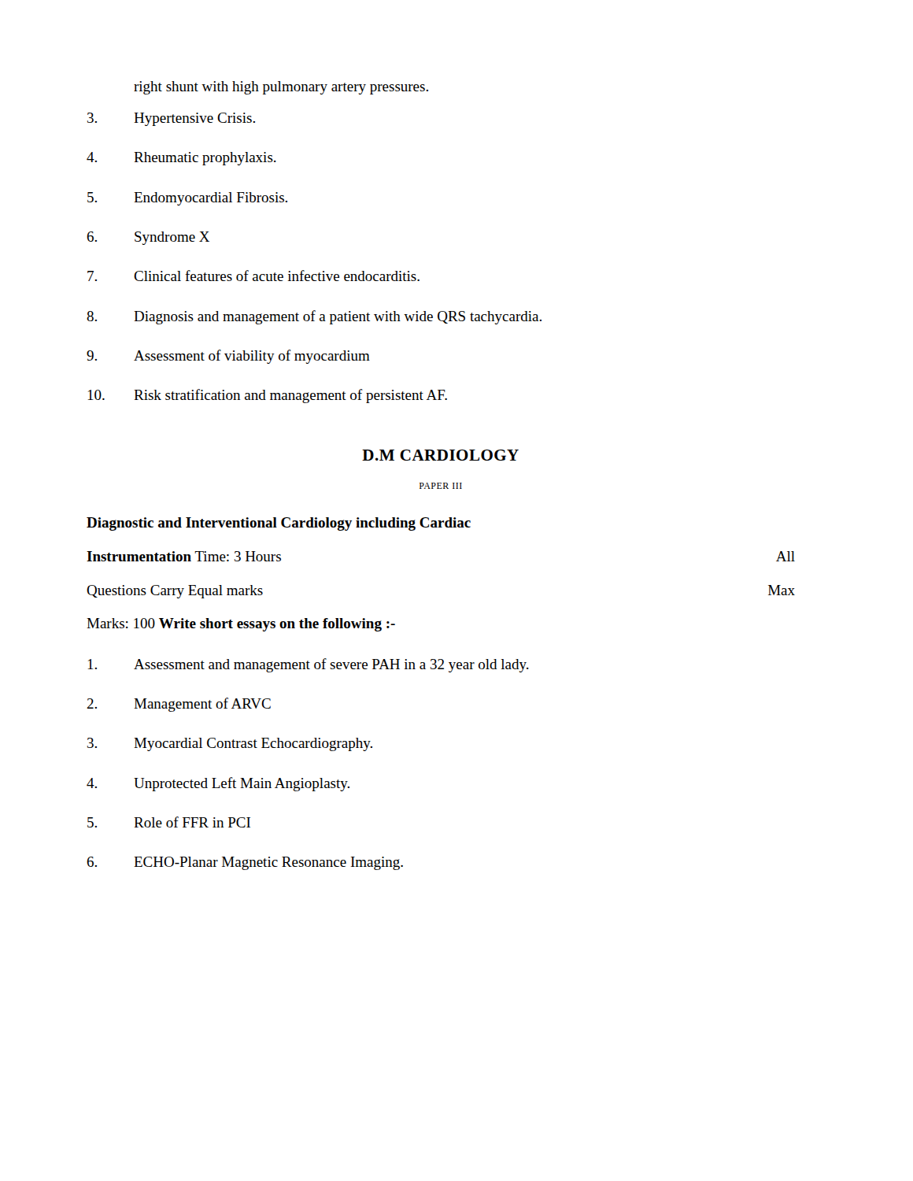right shunt with high pulmonary artery pressures.
3. Hypertensive Crisis.
4. Rheumatic prophylaxis.
5. Endomyocardial Fibrosis.
6. Syndrome X
7. Clinical features of acute infective endocarditis.
8. Diagnosis and management of a patient with wide QRS tachycardia.
9. Assessment of viability of myocardium
10. Risk stratification and management of persistent AF.
D.M CARDIOLOGY
PAPER III
Diagnostic and Interventional Cardiology including Cardiac
Instrumentation Time: 3 Hours All
Questions Carry Equal marks Max
Marks: 100 Write short essays on the following :-
1. Assessment and management of severe PAH in a 32 year old lady.
2. Management of ARVC
3. Myocardial Contrast Echocardiography.
4. Unprotected Left Main Angioplasty.
5. Role of FFR in PCI
6. ECHO-Planar Magnetic Resonance Imaging.